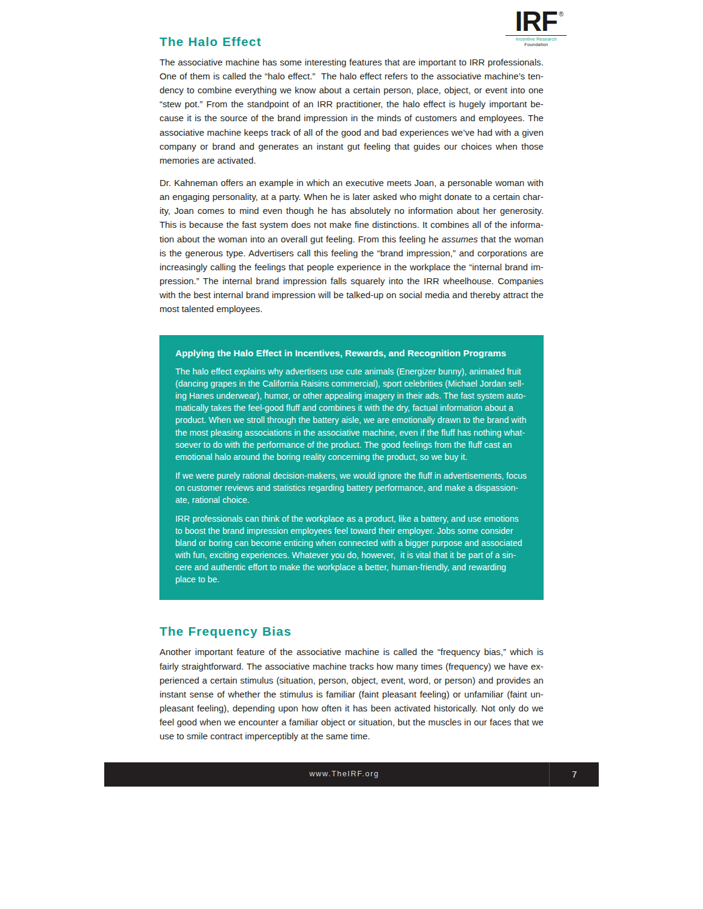IRF®
Incentive Research
Foundation
The Halo Effect
The associative machine has some interesting features that are important to IRR professionals. One of them is called the “halo effect.” The halo effect refers to the associative machine’s tendency to combine everything we know about a certain person, place, object, or event into one “stew pot.” From the standpoint of an IRR practitioner, the halo effect is hugely important because it is the source of the brand impression in the minds of customers and employees. The associative machine keeps track of all of the good and bad experiences we’ve had with a given company or brand and generates an instant gut feeling that guides our choices when those memories are activated.
Dr. Kahneman offers an example in which an executive meets Joan, a personable woman with an engaging personality, at a party. When he is later asked who might donate to a certain charity, Joan comes to mind even though he has absolutely no information about her generosity. This is because the fast system does not make fine distinctions. It combines all of the information about the woman into an overall gut feeling. From this feeling he assumes that the woman is the generous type. Advertisers call this feeling the “brand impression,” and corporations are increasingly calling the feelings that people experience in the workplace the “internal brand impression.” The internal brand impression falls squarely into the IRR wheelhouse. Companies with the best internal brand impression will be talked-up on social media and thereby attract the most talented employees.
Applying the Halo Effect in Incentives, Rewards, and Recognition Programs
The halo effect explains why advertisers use cute animals (Energizer bunny), animated fruit (dancing grapes in the California Raisins commercial), sport celebrities (Michael Jordan selling Hanes underwear), humor, or other appealing imagery in their ads. The fast system automatically takes the feel-good fluff and combines it with the dry, factual information about a product. When we stroll through the battery aisle, we are emotionally drawn to the brand with the most pleasing associations in the associative machine, even if the fluff has nothing whatsoever to do with the performance of the product. The good feelings from the fluff cast an emotional halo around the boring reality concerning the product, so we buy it.
If we were purely rational decision-makers, we would ignore the fluff in advertisements, focus on customer reviews and statistics regarding battery performance, and make a dispassionate, rational choice.
IRR professionals can think of the workplace as a product, like a battery, and use emotions to boost the brand impression employees feel toward their employer. Jobs some consider bland or boring can become enticing when connected with a bigger purpose and associated with fun, exciting experiences. Whatever you do, however, it is vital that it be part of a sincere and authentic effort to make the workplace a better, human-friendly, and rewarding place to be.
The Frequency Bias
Another important feature of the associative machine is called the “frequency bias,” which is fairly straightforward. The associative machine tracks how many times (frequency) we have experienced a certain stimulus (situation, person, object, event, word, or person) and provides an instant sense of whether the stimulus is familiar (faint pleasant feeling) or unfamiliar (faint unpleasant feeling), depending upon how often it has been activated historically. Not only do we feel good when we encounter a familiar object or situation, but the muscles in our faces that we use to smile contract imperceptibly at the same time.
www.TheIRF.org
7